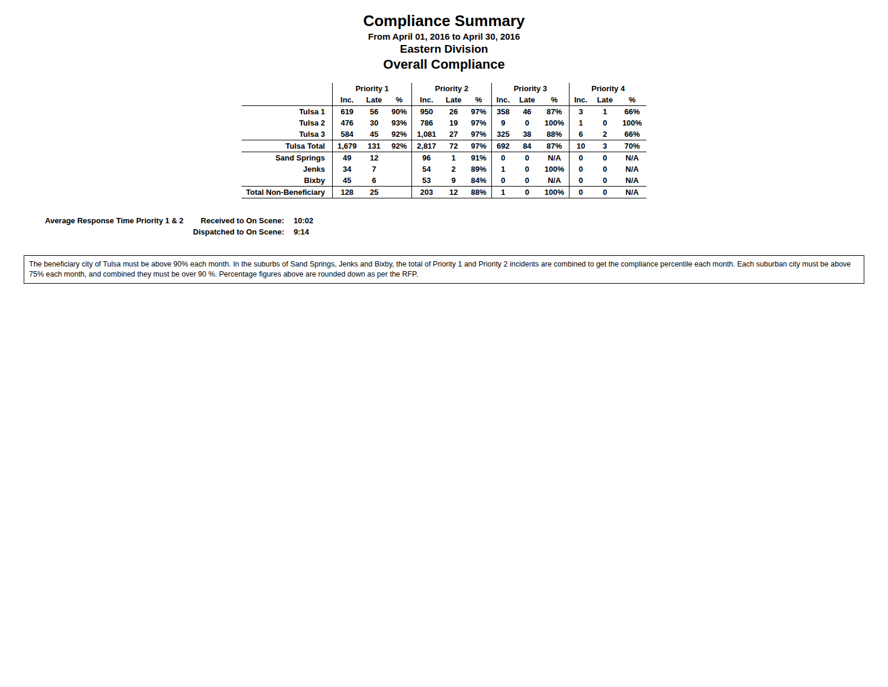Compliance Summary
From April 01, 2016 to April 30, 2016
Eastern Division
Overall Compliance
| | Priority 1 | Priority 2 | Priority 3 | Priority 4 |
| --- | --- | --- | --- | --- |
| | Inc. | Late | % | Inc. | Late | % | Inc. | Late | % | Inc. | Late | % |
| Tulsa 1 | 619 | 56 | 90% | 950 | 26 | 97% | 358 | 46 | 87% | 3 | 1 | 66% |
| Tulsa 2 | 476 | 30 | 93% | 786 | 19 | 97% | 9 | 0 | 100% | 1 | 0 | 100% |
| Tulsa 3 | 584 | 45 | 92% | 1,081 | 27 | 97% | 325 | 38 | 88% | 6 | 2 | 66% |
| Tulsa Total | 1,679 | 131 | 92% | 2,817 | 72 | 97% | 692 | 84 | 87% | 10 | 3 | 70% |
| Sand Springs | 49 | 12 | | 96 | 1 | 91% | 0 | 0 | N/A | 0 | 0 | N/A |
| Jenks | 34 | 7 | | 54 | 2 | 89% | 1 | 0 | 100% | 0 | 0 | N/A |
| Bixby | 45 | 6 | | 53 | 9 | 84% | 0 | 0 | N/A | 0 | 0 | N/A |
| Total Non-Beneficiary | 128 | 25 | | 203 | 12 | 88% | 1 | 0 | 100% | 0 | 0 | N/A |
| Average Response Time Priority 1 & 2 | Received to On Scene: | 10:02 |
| | Dispatched to On Scene: | 9:14 |
The beneficiary city of Tulsa must be above 90% each month. In the suburbs of Sand Springs, Jenks and Bixby, the total of Priority 1 and Priority 2 incidents are combined to get the compliance percentile each month. Each suburban city must be above 75% each month, and combined they must be over 90 %. Percentage figures above are rounded down as per the RFP.